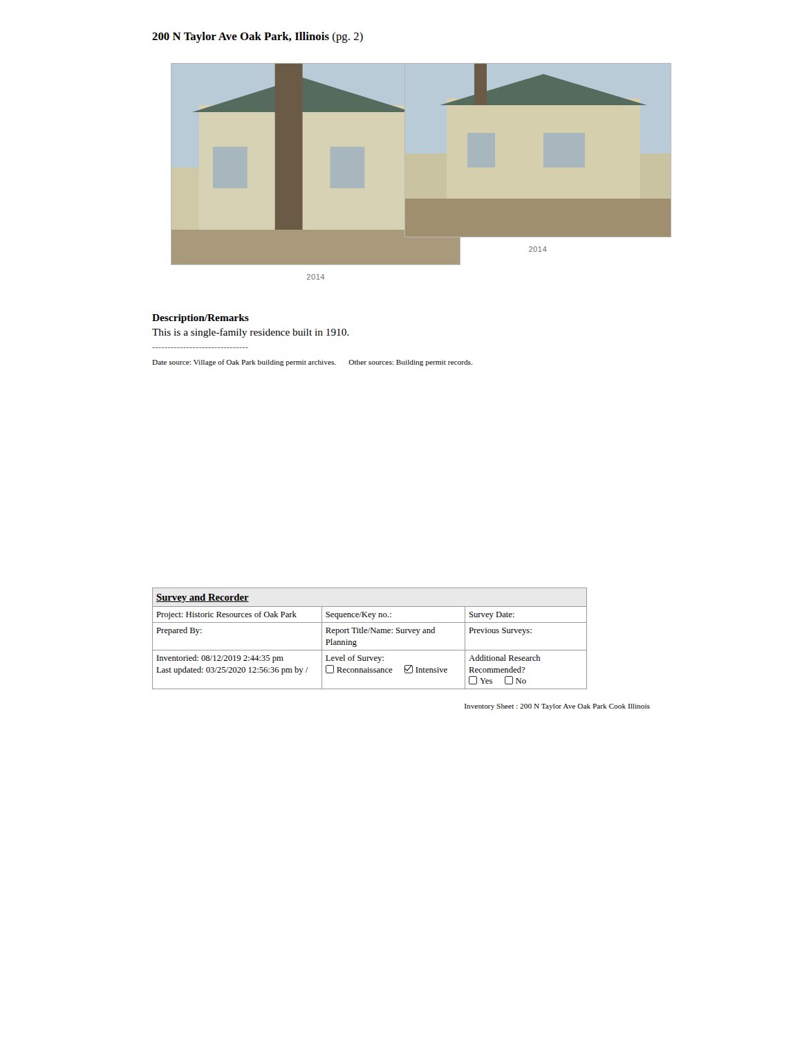200 N Taylor Ave Oak Park, Illinois (pg. 2)
| 2014 | 2014 |
Description/Remarks
This is a single-family residence built in 1910.
-------------------------------
Date source: Village of Oak Park building permit archives. Other sources: Building permit records.
| Survey and Recorder |
| Project: Historic Resources of Oak Park | Sequence/Key no.: | Survey Date: |
| Prepared By: | Report Title/Name: Survey and Planning | Previous Surveys: |
| Inventoried: 08/12/2019 2:44:35 pm Last updated: 03/25/2020 12:56:36 pm by / | Level of Survey: Reconnaissance Intensive | Additional Research Recommended? Yes No |
Inventory Sheet : 200 N Taylor Ave Oak Park Cook Illinois